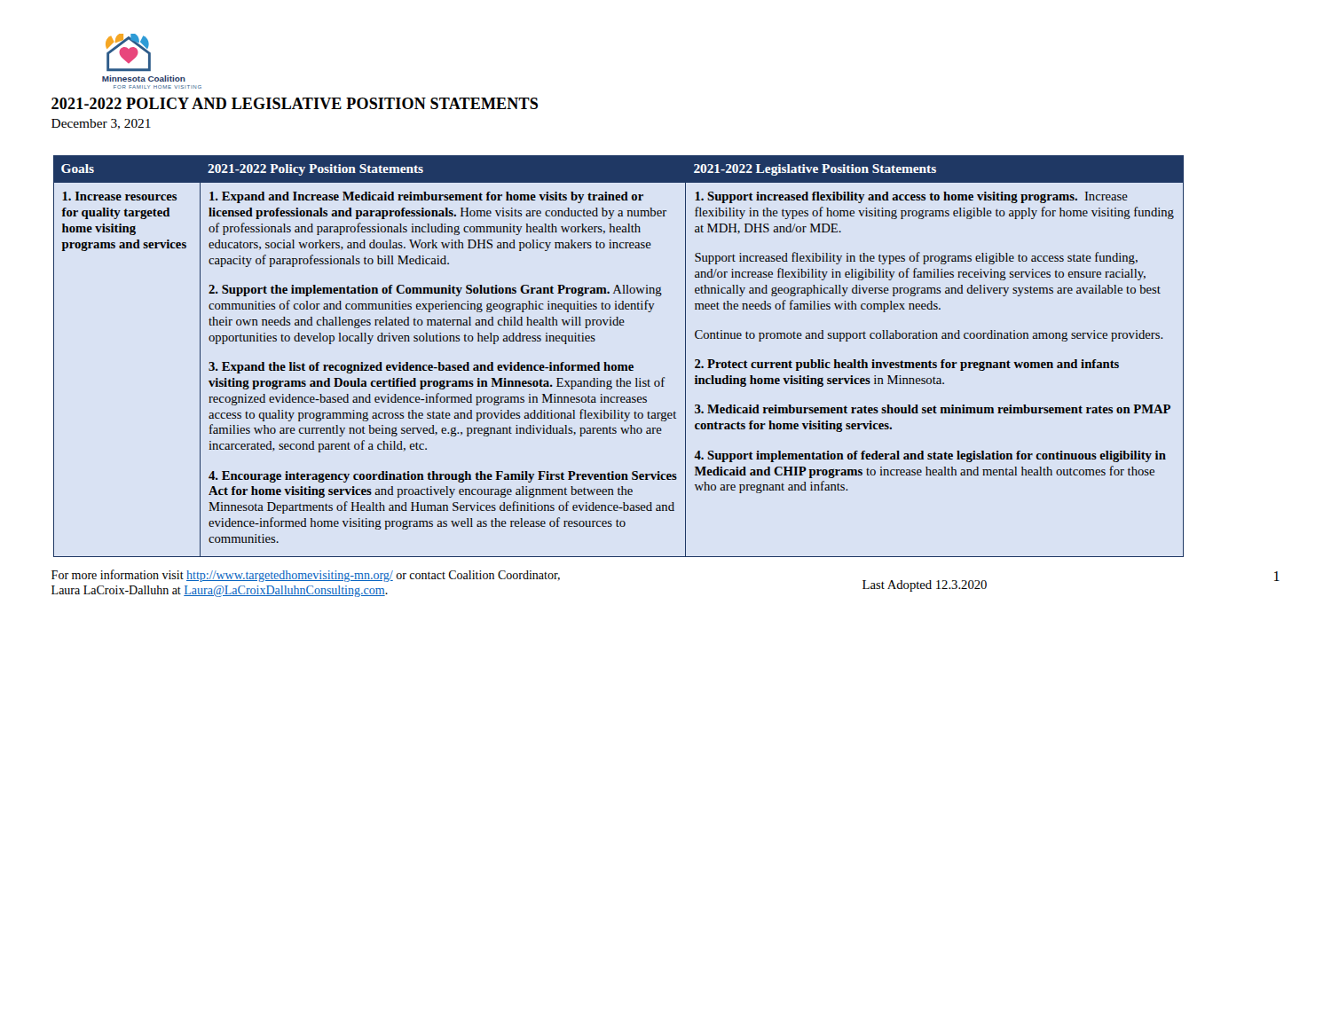Minnesota Coalition FOR FAMILY HOME VISITING
2021-2022 POLICY AND LEGISLATIVE POSITION STATEMENTS
December 3, 2021
| Goals | 2021-2022 Policy Position Statements | 2021-2022 Legislative Position Statements |
| --- | --- | --- |
| 1. Increase resources for quality targeted home visiting programs and services | 1. Expand and Increase Medicaid reimbursement for home visits by trained or licensed professionals and paraprofessionals. Home visits are conducted by a number of professionals and paraprofessionals including community health workers, health educators, social workers, and doulas. Work with DHS and policy makers to increase capacity of paraprofessionals to bill Medicaid. 2. Support the implementation of Community Solutions Grant Program. Allowing communities of color and communities experiencing geographic inequities to identify their own needs and challenges related to maternal and child health will provide opportunities to develop locally driven solutions to help address inequities 3. Expand the list of recognized evidence-based and evidence-informed home visiting programs and Doula certified programs in Minnesota. Expanding the list of recognized evidence-based and evidence-informed programs in Minnesota increases access to quality programming across the state and provides additional flexibility to target families who are currently not being served, e.g., pregnant individuals, parents who are incarcerated, second parent of a child, etc. 4. Encourage interagency coordination through the Family First Prevention Services Act for home visiting services and proactively encourage alignment between the Minnesota Departments of Health and Human Services definitions of evidence-based and evidence-informed home visiting programs as well as the release of resources to communities. | 1. Support increased flexibility and access to home visiting programs. Increase flexibility in the types of home visiting programs eligible to apply for home visiting funding at MDH, DHS and/or MDE. Support increased flexibility in the types of programs eligible to access state funding, and/or increase flexibility in eligibility of families receiving services to ensure racially, ethnically and geographically diverse programs and delivery systems are available to best meet the needs of families with complex needs. Continue to promote and support collaboration and coordination among service providers. 2. Protect current public health investments for pregnant women and infants including home visiting services in Minnesota. 3. Medicaid reimbursement rates should set minimum reimbursement rates on PMAP contracts for home visiting services. 4. Support implementation of federal and state legislation for continuous eligibility in Medicaid and CHIP programs to increase health and mental health outcomes for those who are pregnant and infants. |
For more information visit http://www.targetedhomevisiting-mn.org/ or contact Coalition Coordinator,
Laura LaCroix-Dalluhn at Laura@LaCroixDalluhnConsulting.com.
Last Adopted 12.3.2020
1